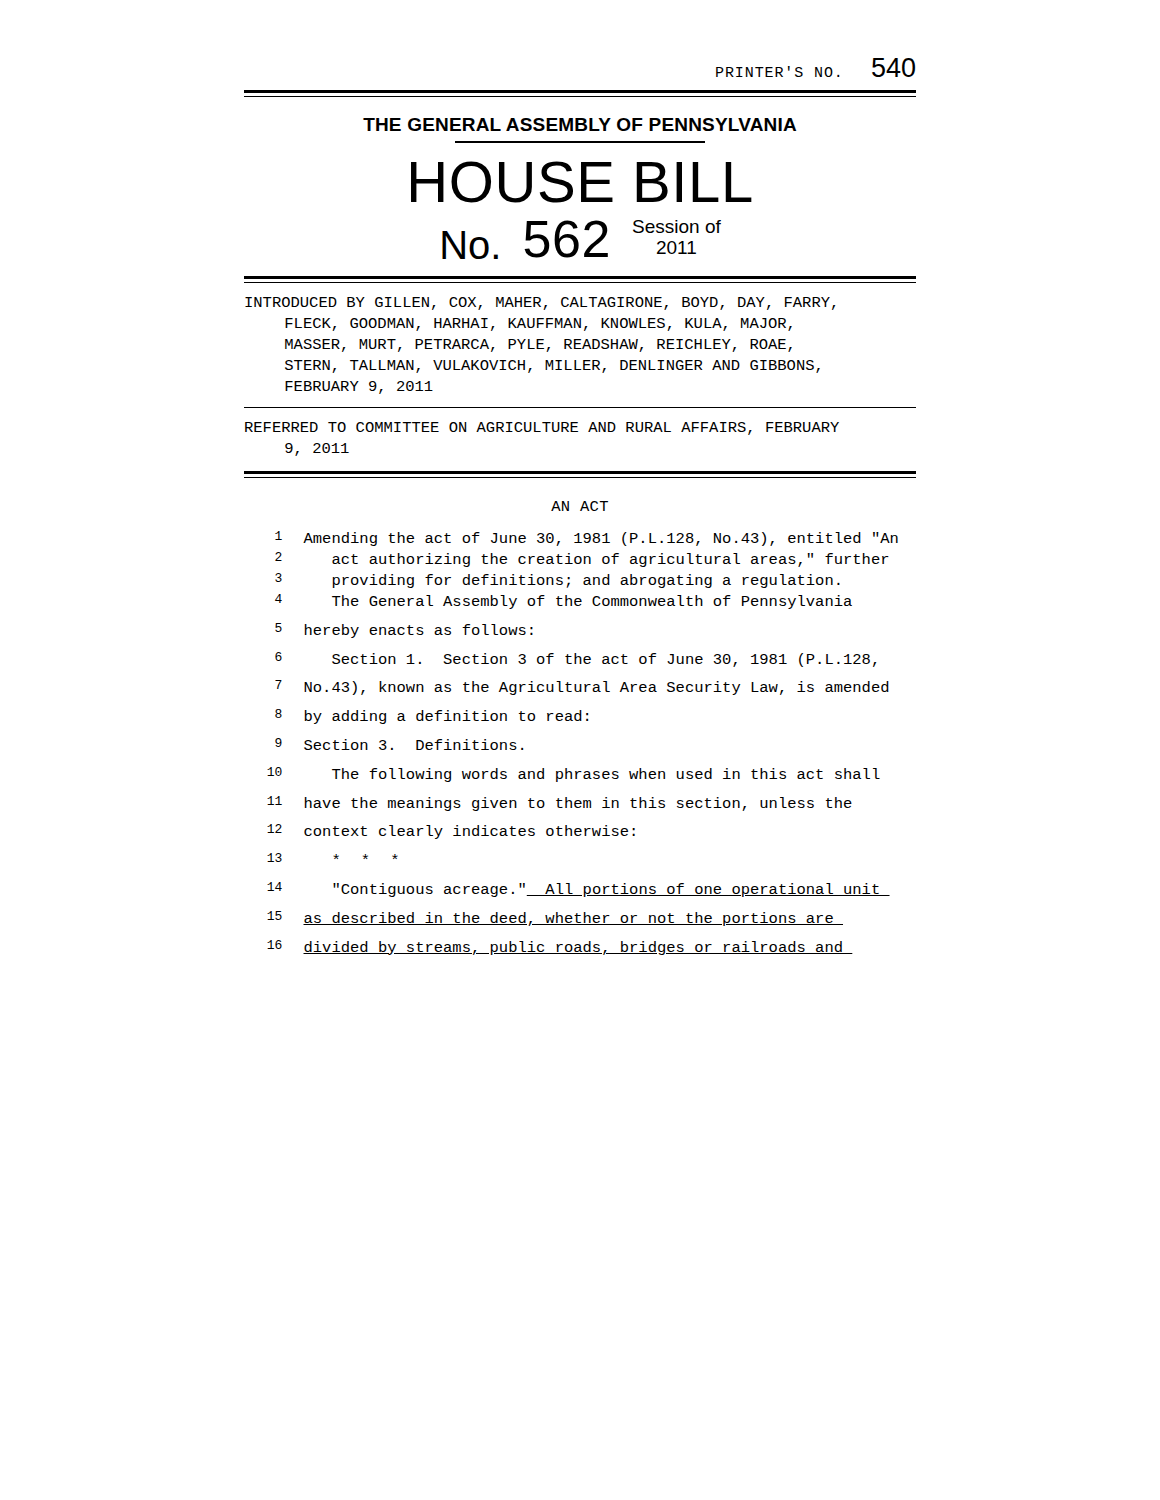PRINTER'S NO. 540
THE GENERAL ASSEMBLY OF PENNSYLVANIA
HOUSE BILL
No. 562 Session of
2011
INTRODUCED BY GILLEN, COX, MAHER, CALTAGIRONE, BOYD, DAY, FARRY, FLECK, GOODMAN, HARHAI, KAUFFMAN, KNOWLES, KULA, MAJOR, MASSER, MURT, PETRARCA, PYLE, READSHAW, REICHLEY, ROAE, STERN, TALLMAN, VULAKOVICH, MILLER, DENLINGER AND GIBBONS, FEBRUARY 9, 2011
REFERRED TO COMMITTEE ON AGRICULTURE AND RURAL AFFAIRS, FEBRUARY 9, 2011
AN ACT
Amending the act of June 30, 1981 (P.L.128, No.43), entitled "An
act authorizing the creation of agricultural areas," further
providing for definitions; and abrogating a regulation.
The General Assembly of the Commonwealth of Pennsylvania
hereby enacts as follows:
Section 1. Section 3 of the act of June 30, 1981 (P.L.128,
No.43), known as the Agricultural Area Security Law, is amended
by adding a definition to read:
Section 3. Definitions.
The following words and phrases when used in this act shall
have the meanings given to them in this section, unless the
context clearly indicates otherwise:
* * *
"Contiguous acreage." All portions of one operational unit
as described in the deed, whether or not the portions are
divided by streams, public roads, bridges or railroads and